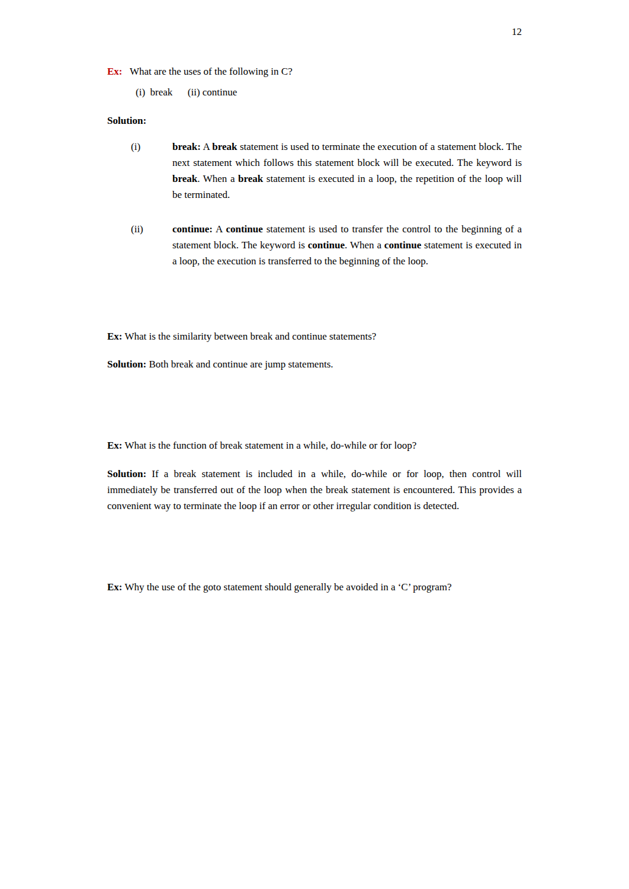12
Ex: What are the uses of the following in C?
(i) break (ii) continue
Solution:
(i) break: A break statement is used to terminate the execution of a statement block. The next statement which follows this statement block will be executed. The keyword is break. When a break statement is executed in a loop, the repetition of the loop will be terminated.
(ii) continue: A continue statement is used to transfer the control to the beginning of a statement block. The keyword is continue. When a continue statement is executed in a loop, the execution is transferred to the beginning of the loop.
Ex: What is the similarity between break and continue statements?
Solution: Both break and continue are jump statements.
Ex: What is the function of break statement in a while, do-while or for loop?
Solution: If a break statement is included in a while, do-while or for loop, then control will immediately be transferred out of the loop when the break statement is encountered. This provides a convenient way to terminate the loop if an error or other irregular condition is detected.
Ex: Why the use of the goto statement should generally be avoided in a ‘C’ program?